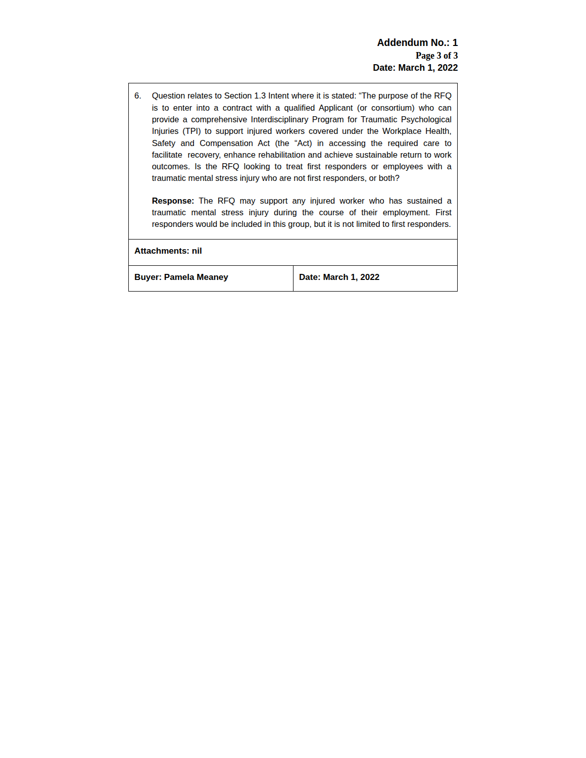Addendum No.: 1
Page 3 of 3
Date: March 1, 2022
| 6. Question relates to Section 1.3 Intent where it is stated: “The purpose of the RFQ is to enter into a contract with a qualified Applicant (or consortium) who can provide a comprehensive Interdisciplinary Program for Traumatic Psychological Injuries (TPI) to support injured workers covered under the Workplace Health, Safety and Compensation Act (the “Act) in accessing the required care to facilitate recovery, enhance rehabilitation and achieve sustainable return to work outcomes. Is the RFQ looking to treat first responders or employees with a traumatic mental stress injury who are not first responders, or both? Response: The RFQ may support any injured worker who has sustained a traumatic mental stress injury during the course of their employment. First responders would be included in this group, but it is not limited to first responders. |
| Attachments: nil |
| Buyer: Pamela Meaney | Date: March 1, 2022 |